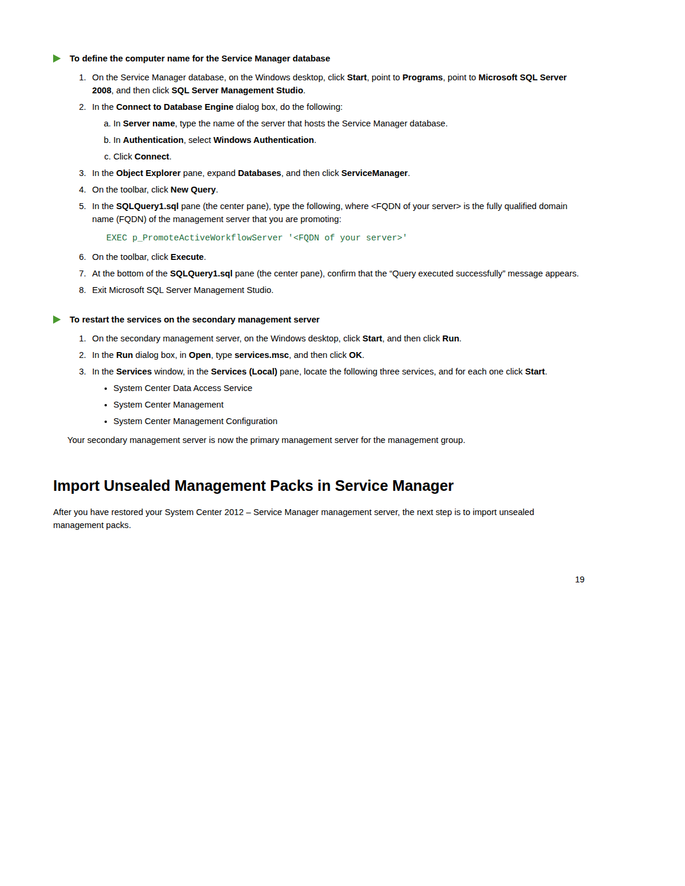To define the computer name for the Service Manager database
On the Service Manager database, on the Windows desktop, click Start, point to Programs, point to Microsoft SQL Server 2008, and then click SQL Server Management Studio.
In the Connect to Database Engine dialog box, do the following:
In Server name, type the name of the server that hosts the Service Manager database.
In Authentication, select Windows Authentication.
Click Connect.
In the Object Explorer pane, expand Databases, and then click ServiceManager.
On the toolbar, click New Query.
In the SQLQuery1.sql pane (the center pane), type the following, where <FQDN of your server> is the fully qualified domain name (FQDN) of the management server that you are promoting: EXEC p_PromoteActiveWorkflowServer '<FQDN of your server>'
On the toolbar, click Execute.
At the bottom of the SQLQuery1.sql pane (the center pane), confirm that the “Query executed successfully” message appears.
Exit Microsoft SQL Server Management Studio.
To restart the services on the secondary management server
On the secondary management server, on the Windows desktop, click Start, and then click Run.
In the Run dialog box, in Open, type services.msc, and then click OK.
In the Services window, in the Services (Local) pane, locate the following three services, and for each one click Start.
System Center Data Access Service
System Center Management
System Center Management Configuration
Your secondary management server is now the primary management server for the management group.
Import Unsealed Management Packs in Service Manager
After you have restored your System Center 2012 – Service Manager management server, the next step is to import unsealed management packs.
19